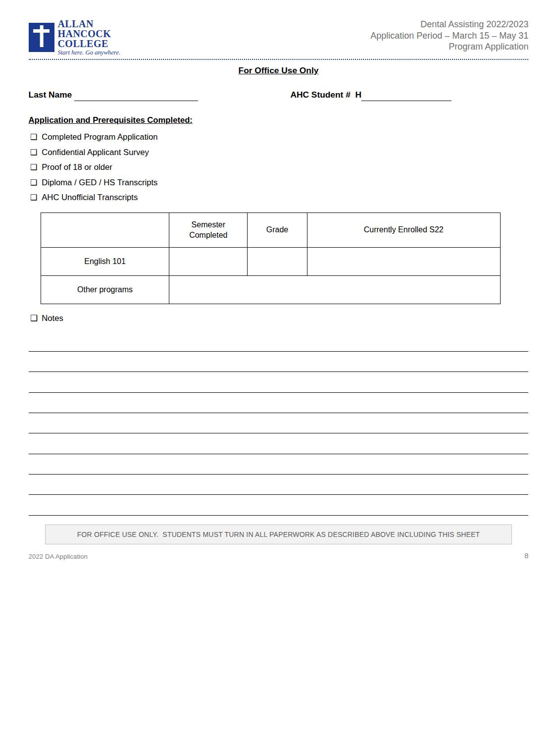ALLAN
HANCOCK
COLLEGE
Start here. Go anywhere.
Dental Assisting 2022/2023
Application Period – March 15 – May 31
Program Application
For Office Use Only
Last Name
AHC Student # H
Application and Prerequisites Completed:
Completed Program Application
Confidential Applicant Survey
Proof of 18 or older
Diploma / GED / HS Transcripts
AHC Unofficial Transcripts
| | Semester Completed | Grade | Currently Enrolled S22 |
| English 101 | | | |
| Other programs | |
Notes
FOR OFFICE USE ONLY. STUDENTS MUST TURN IN ALL PAPERWORK AS DESCRIBED ABOVE INCLUDING THIS SHEET
2022 DA Application
8